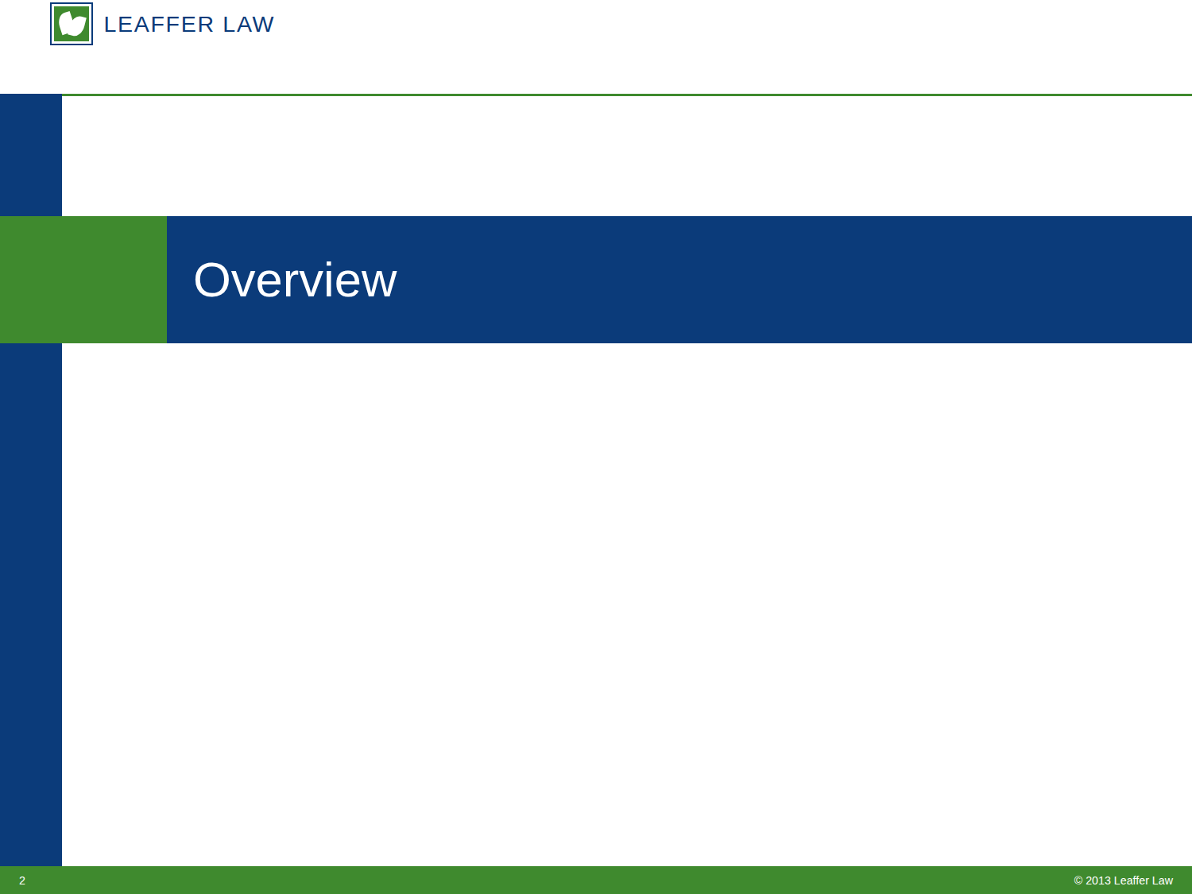LEAFFER LAW
Overview
2 © 2013 Leaffer Law